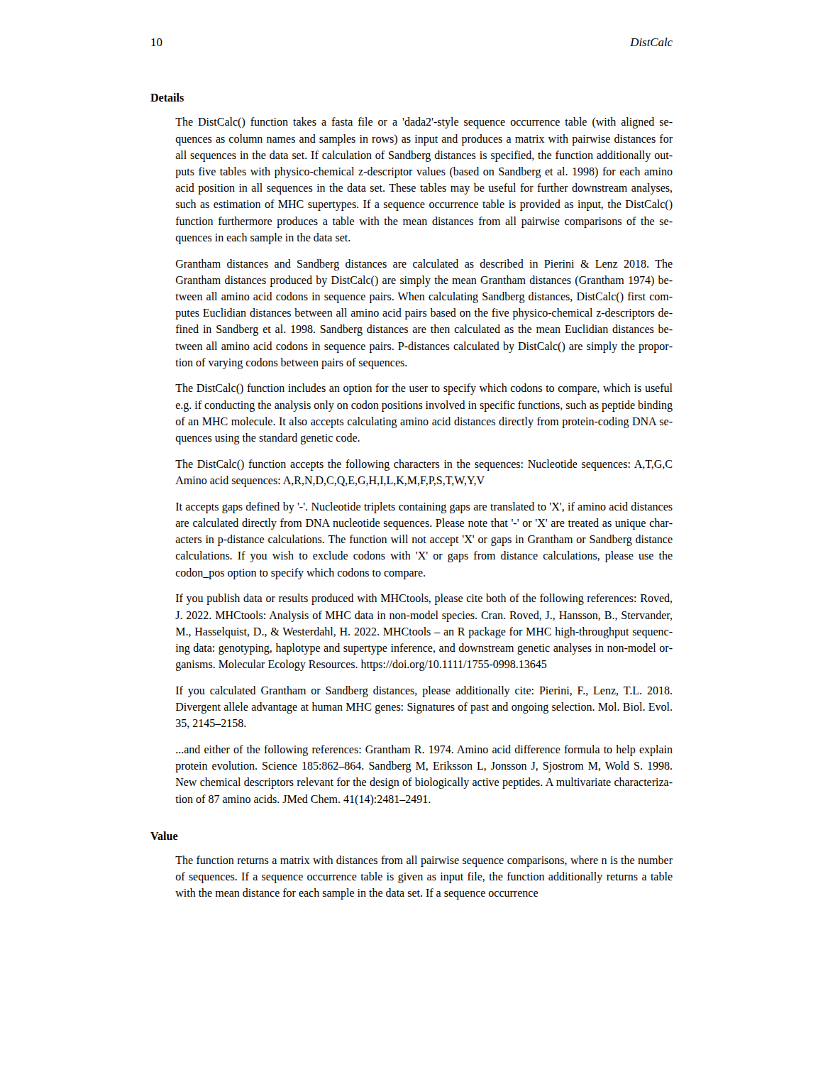10 DistCalc
Details
The DistCalc() function takes a fasta file or a 'dada2'-style sequence occurrence table (with aligned sequences as column names and samples in rows) as input and produces a matrix with pairwise distances for all sequences in the data set. If calculation of Sandberg distances is specified, the function additionally outputs five tables with physico-chemical z-descriptor values (based on Sandberg et al. 1998) for each amino acid position in all sequences in the data set. These tables may be useful for further downstream analyses, such as estimation of MHC supertypes. If a sequence occurrence table is provided as input, the DistCalc() function furthermore produces a table with the mean distances from all pairwise comparisons of the sequences in each sample in the data set.
Grantham distances and Sandberg distances are calculated as described in Pierini & Lenz 2018. The Grantham distances produced by DistCalc() are simply the mean Grantham distances (Grantham 1974) between all amino acid codons in sequence pairs. When calculating Sandberg distances, DistCalc() first computes Euclidian distances between all amino acid pairs based on the five physico-chemical z-descriptors defined in Sandberg et al. 1998. Sandberg distances are then calculated as the mean Euclidian distances between all amino acid codons in sequence pairs. P-distances calculated by DistCalc() are simply the proportion of varying codons between pairs of sequences.
The DistCalc() function includes an option for the user to specify which codons to compare, which is useful e.g. if conducting the analysis only on codon positions involved in specific functions, such as peptide binding of an MHC molecule. It also accepts calculating amino acid distances directly from protein-coding DNA sequences using the standard genetic code.
The DistCalc() function accepts the following characters in the sequences: Nucleotide sequences: A,T,G,C Amino acid sequences: A,R,N,D,C,Q,E,G,H,I,L,K,M,F,P,S,T,W,Y,V
It accepts gaps defined by '-'. Nucleotide triplets containing gaps are translated to 'X', if amino acid distances are calculated directly from DNA nucleotide sequences. Please note that '-' or 'X' are treated as unique characters in p-distance calculations. The function will not accept 'X' or gaps in Grantham or Sandberg distance calculations. If you wish to exclude codons with 'X' or gaps from distance calculations, please use the codon_pos option to specify which codons to compare.
If you publish data or results produced with MHCtools, please cite both of the following references: Roved, J. 2022. MHCtools: Analysis of MHC data in non-model species. Cran. Roved, J., Hansson, B., Stervander, M., Hasselquist, D., & Westerdahl, H. 2022. MHCtools – an R package for MHC high-throughput sequencing data: genotyping, haplotype and supertype inference, and downstream genetic analyses in non-model organisms. Molecular Ecology Resources. https://doi.org/10.1111/1755-0998.13645
If you calculated Grantham or Sandberg distances, please additionally cite: Pierini, F., Lenz, T.L. 2018. Divergent allele advantage at human MHC genes: Signatures of past and ongoing selection. Mol. Biol. Evol. 35, 2145–2158.
...and either of the following references: Grantham R. 1974. Amino acid difference formula to help explain protein evolution. Science 185:862–864. Sandberg M, Eriksson L, Jonsson J, Sjostrom M, Wold S. 1998. New chemical descriptors relevant for the design of biologically active peptides. A multivariate characterization of 87 amino acids. JMed Chem. 41(14):2481–2491.
Value
The function returns a matrix with distances from all pairwise sequence comparisons, where n is the number of sequences. If a sequence occurrence table is given as input file, the function additionally returns a table with the mean distance for each sample in the data set. If a sequence occurrence